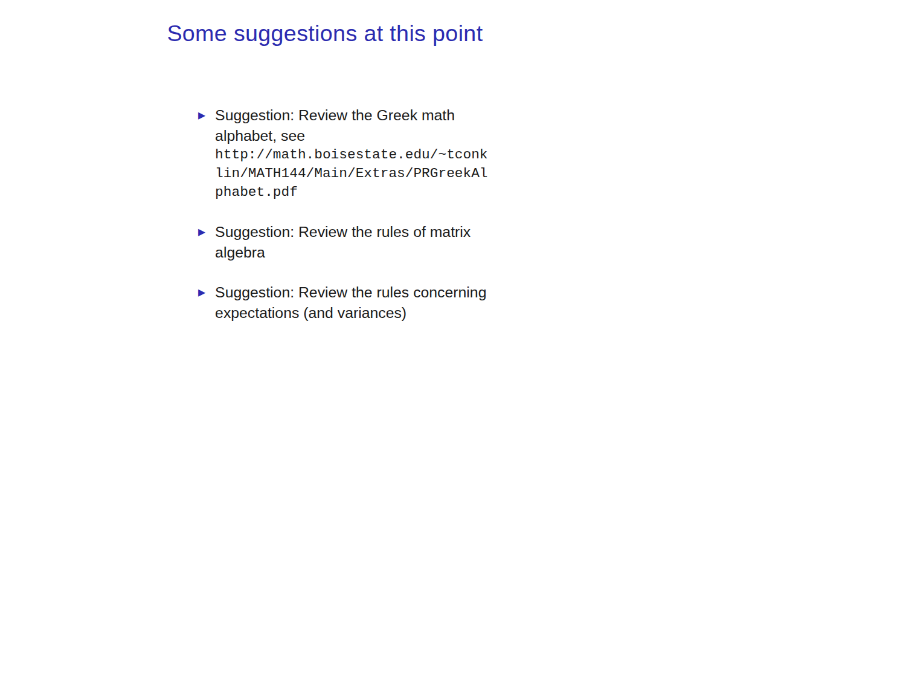Some suggestions at this point
Suggestion: Review the Greek math alphabet, see http://math.boisestate.edu/~tconklin/MATH144/Main/Extras/PRGreekAlphabet.pdf
Suggestion: Review the rules of matrix algebra
Suggestion: Review the rules concerning expectations (and variances)